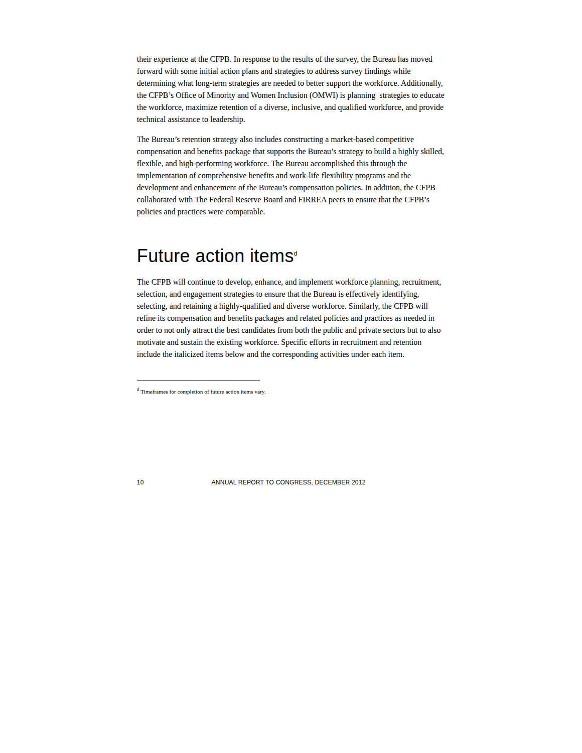their experience at the CFPB. In response to the results of the survey, the Bureau has moved forward with some initial action plans and strategies to address survey findings while determining what long-term strategies are needed to better support the workforce. Additionally, the CFPB’s Office of Minority and Women Inclusion (OMWI) is planning strategies to educate the workforce, maximize retention of a diverse, inclusive, and qualified workforce, and provide technical assistance to leadership.
The Bureau’s retention strategy also includes constructing a market-based competitive compensation and benefits package that supports the Bureau’s strategy to build a highly skilled, flexible, and high-performing workforce. The Bureau accomplished this through the implementation of comprehensive benefits and work-life flexibility programs and the development and enhancement of the Bureau’s compensation policies. In addition, the CFPB collaborated with The Federal Reserve Board and FIRREA peers to ensure that the CFPB’s policies and practices were comparable.
Future action itemsd
The CFPB will continue to develop, enhance, and implement workforce planning, recruitment, selection, and engagement strategies to ensure that the Bureau is effectively identifying, selecting, and retaining a highly-qualified and diverse workforce. Similarly, the CFPB will refine its compensation and benefits packages and related policies and practices as needed in order to not only attract the best candidates from both the public and private sectors but to also motivate and sustain the existing workforce. Specific efforts in recruitment and retention include the italicized items below and the corresponding activities under each item.
d Timeframes for completion of future action items vary.
10 ANNUAL REPORT TO CONGRESS, DECEMBER 2012